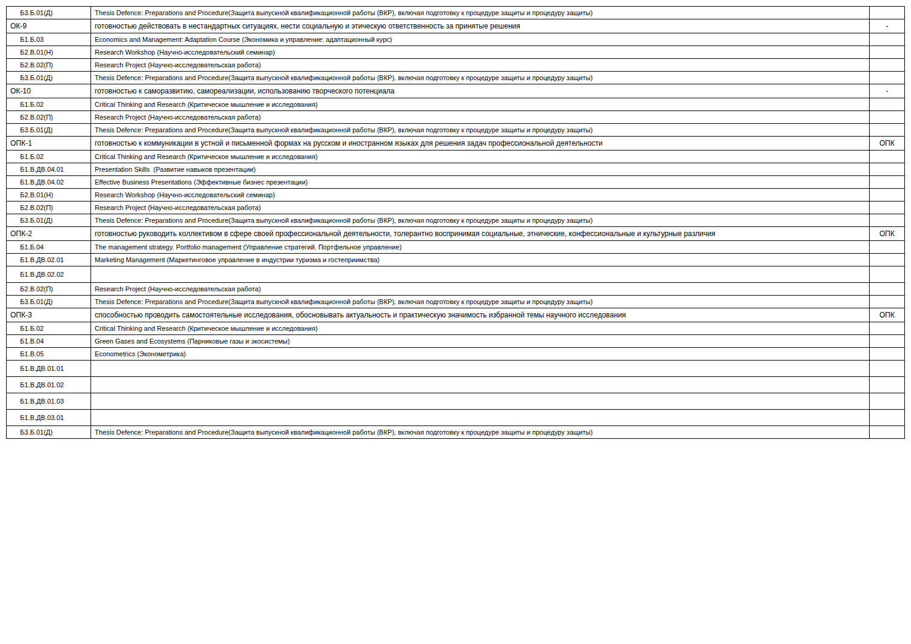| Б3.Б.01(Д) | Thesis Defence: Preparations and Procedure(Защита выпускной квалификационной работы (ВКР), включая подготовку к процедуре защиты и процедуру защиты) | |
| ОК-9 | готовностью действовать в нестандартных ситуациях, нести социальную и этическую ответственность за принятые решения | - |
| Б1.Б.03 | Economics and Management: Adaptation Course (Экономика и управление: адаптационный курс) | |
| Б2.В.01(Н) | Research Workshop (Научно-исследовательский семинар) | |
| Б2.В.02(П) | Research Project (Научно-исследовательская работа) | |
| Б3.Б.01(Д) | Thesis Defence: Preparations and Procedure(Защита выпускной квалификационной работы (ВКР), включая подготовку к процедуре защиты и процедуру защиты) | |
| ОК-10 | готовностью к саморазвитию, самореализации, использованию творческого потенциала | - |
| Б1.Б.02 | Critical Thinking and Research (Критическое мышление и исследования) | |
| Б2.В.02(П) | Research Project (Научно-исследовательская работа) | |
| Б3.Б.01(Д) | Thesis Defence: Preparations and Procedure(Защита выпускной квалификационной работы (ВКР), включая подготовку к процедуре защиты и процедуру защиты) | |
| ОПК-1 | готовностью к коммуникации в устной и письменной формах на русском и иностранном языках для решения задач профессиональной деятельности | ОПК |
| Б1.Б.02 | Critical Thinking and Research (Критическое мышление и исследования) | |
| Б1.В.ДВ.04.01 | Presentation Skills (Развитие навыков презентации) | |
| Б1.В.ДВ.04.02 | Effective Business Presentations (Эффективные бизнес презентации) | |
| Б2.В.01(Н) | Research Workshop (Научно-исследовательский семинар) | |
| Б2.В.02(П) | Research Project (Научно-исследовательская работа) | |
| Б3.Б.01(Д) | Thesis Defence: Preparations and Procedure(Защита выпускной квалификационной работы (ВКР), включая подготовку к процедуре защиты и процедуру защиты) | |
| ОПК-2 | готовностью руководить коллективом в сфере своей профессиональной деятельности, толерантно воспринимая социальные, этнические, конфессиональные и культурные различия | ОПК |
| Б1.Б.04 | The management strategy. Portfolio management (Управление стратегий. Портфельное управление) | |
| Б1.В.ДВ.02.01 | Marketing Management (Маркетинговое управление в индустрии туризма и гостеприимства) | |
| Б1.В.ДВ.02.02 | | |
| Б2.В.02(П) | Research Project (Научно-исследовательская работа) | |
| Б3.Б.01(Д) | Thesis Defence: Preparations and Procedure(Защита выпускной квалификационной работы (ВКР), включая подготовку к процедуре защиты и процедуру защиты) | |
| ОПК-3 | способностью проводить самостоятельные исследования, обосновывать актуальность и практическую значимость избранной темы научного исследования | ОПК |
| Б1.Б.02 | Critical Thinking and Research (Критическое мышление и исследования) | |
| Б1.В.04 | Green Gases and Ecosystems (Парниковые газы и экосистемы) | |
| Б1.В.05 | Econometrics (Эконометрика) | |
| Б1.В.ДВ.01.01 | | |
| Б1.В.ДВ.01.02 | | |
| Б1.В.ДВ.01.03 | | |
| Б1.В.ДВ.03.01 | | |
| Б3.Б.01(Д) | Thesis Defence: Preparations and Procedure(Защита выпускной квалификационной работы (ВКР), включая подготовку к процедуре защиты и процедуру защиты) | |